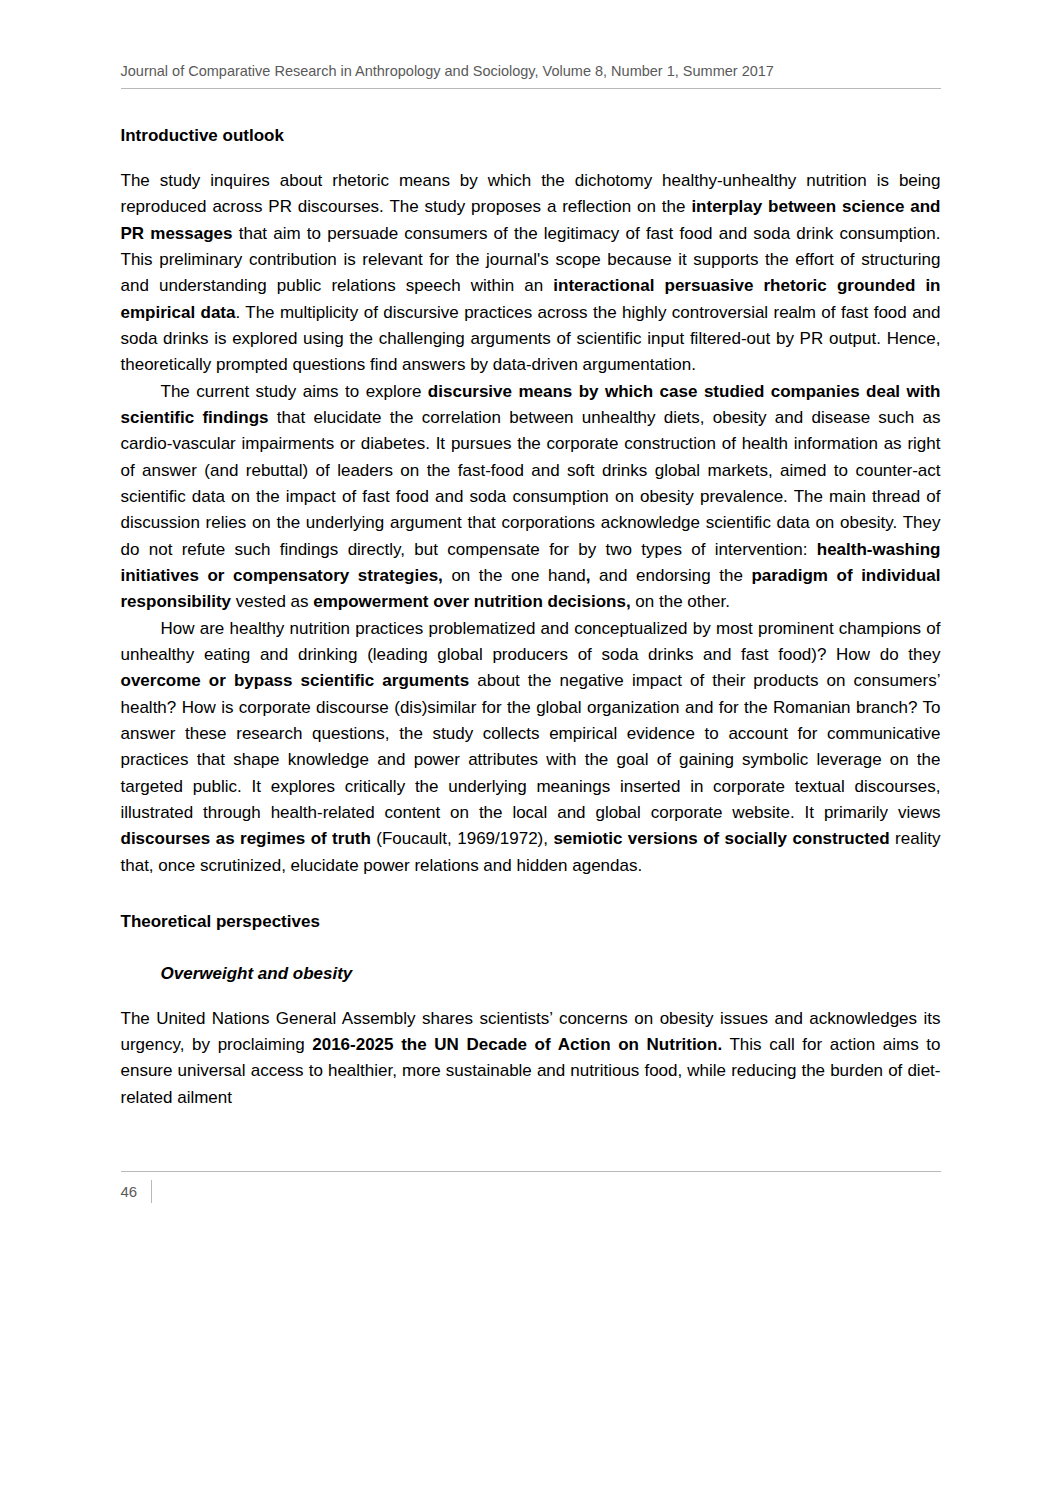Journal of Comparative Research in Anthropology and Sociology, Volume 8, Number 1, Summer 2017
Introductive outlook
The study inquires about rhetoric means by which the dichotomy healthy-unhealthy nutrition is being reproduced across PR discourses. The study proposes a reflection on the interplay between science and PR messages that aim to persuade consumers of the legitimacy of fast food and soda drink consumption. This preliminary contribution is relevant for the journal's scope because it supports the effort of structuring and understanding public relations speech within an interactional persuasive rhetoric grounded in empirical data. The multiplicity of discursive practices across the highly controversial realm of fast food and soda drinks is explored using the challenging arguments of scientific input filtered-out by PR output. Hence, theoretically prompted questions find answers by data-driven argumentation.
The current study aims to explore discursive means by which case studied companies deal with scientific findings that elucidate the correlation between unhealthy diets, obesity and disease such as cardio-vascular impairments or diabetes. It pursues the corporate construction of health information as right of answer (and rebuttal) of leaders on the fast-food and soft drinks global markets, aimed to counter-act scientific data on the impact of fast food and soda consumption on obesity prevalence. The main thread of discussion relies on the underlying argument that corporations acknowledge scientific data on obesity. They do not refute such findings directly, but compensate for by two types of intervention: health-washing initiatives or compensatory strategies, on the one hand, and endorsing the paradigm of individual responsibility vested as empowerment over nutrition decisions, on the other.
How are healthy nutrition practices problematized and conceptualized by most prominent champions of unhealthy eating and drinking (leading global producers of soda drinks and fast food)? How do they overcome or bypass scientific arguments about the negative impact of their products on consumers’ health? How is corporate discourse (dis)similar for the global organization and for the Romanian branch? To answer these research questions, the study collects empirical evidence to account for communicative practices that shape knowledge and power attributes with the goal of gaining symbolic leverage on the targeted public. It explores critically the underlying meanings inserted in corporate textual discourses, illustrated through health-related content on the local and global corporate website. It primarily views discourses as regimes of truth (Foucault, 1969/1972), semiotic versions of socially constructed reality that, once scrutinized, elucidate power relations and hidden agendas.
Theoretical perspectives
Overweight and obesity
The United Nations General Assembly shares scientists’ concerns on obesity issues and acknowledges its urgency, by proclaiming 2016-2025 the UN Decade of Action on Nutrition. This call for action aims to ensure universal access to healthier, more sustainable and nutritious food, while reducing the burden of diet-related ailment
46